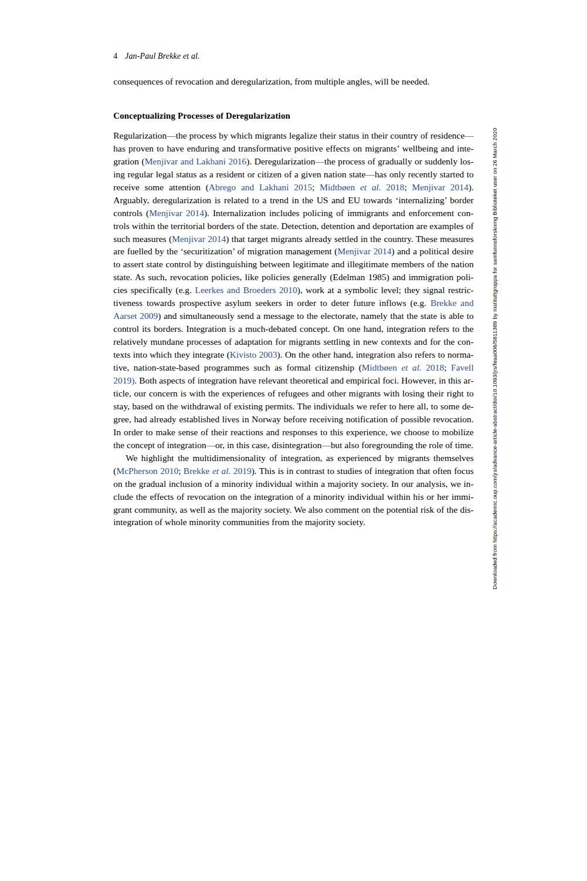Downloaded from https://academic.oup.com/jrs/advance-article-abstract/doi/10.1093/jrs/feaa006/5811389 by Instituttgruppa for samfunnsforskning Biblioteket user on 26 March 2020
4 Jan-Paul Brekke et al.
consequences of revocation and deregularization, from multiple angles, will be needed.
Conceptualizing Processes of Deregularization
Regularization—the process by which migrants legalize their status in their country of residence—has proven to have enduring and transformative positive effects on migrants’ wellbeing and integration (Menjivar and Lakhani 2016). Deregularization—the process of gradually or suddenly losing regular legal status as a resident or citizen of a given nation state—has only recently started to receive some attention (Abrego and Lakhani 2015; Midtbøen et al. 2018; Menjivar 2014). Arguably, deregularization is related to a trend in the US and EU towards ‘internalizing’ border controls (Menjivar 2014). Internalization includes policing of immigrants and enforcement controls within the territorial borders of the state. Detection, detention and deportation are examples of such measures (Menjivar 2014) that target migrants already settled in the country. These measures are fuelled by the ‘securitization’ of migration management (Menjivar 2014) and a political desire to assert state control by distinguishing between legitimate and illegitimate members of the nation state. As such, revocation policies, like policies generally (Edelman 1985) and immigration policies specifically (e.g. Leerkes and Broeders 2010), work at a symbolic level; they signal restrictiveness towards prospective asylum seekers in order to deter future inflows (e.g. Brekke and Aarset 2009) and simultaneously send a message to the electorate, namely that the state is able to control its borders. Integration is a much-debated concept. On one hand, integration refers to the relatively mundane processes of adaptation for migrants settling in new contexts and for the contexts into which they integrate (Kivisto 2003). On the other hand, integration also refers to normative, nation-state-based programmes such as formal citizenship (Midtbøen et al. 2018; Favell 2019). Both aspects of integration have relevant theoretical and empirical foci. However, in this article, our concern is with the experiences of refugees and other migrants with losing their right to stay, based on the withdrawal of existing permits. The individuals we refer to here all, to some degree, had already established lives in Norway before receiving notification of possible revocation. In order to make sense of their reactions and responses to this experience, we choose to mobilize the concept of integration—or, in this case, disintegration—but also foregrounding the role of time.
We highlight the multidimensionality of integration, as experienced by migrants themselves (McPherson 2010; Brekke et al. 2019). This is in contrast to studies of integration that often focus on the gradual inclusion of a minority individual within a majority society. In our analysis, we include the effects of revocation on the integration of a minority individual within his or her immigrant community, as well as the majority society. We also comment on the potential risk of the disintegration of whole minority communities from the majority society.